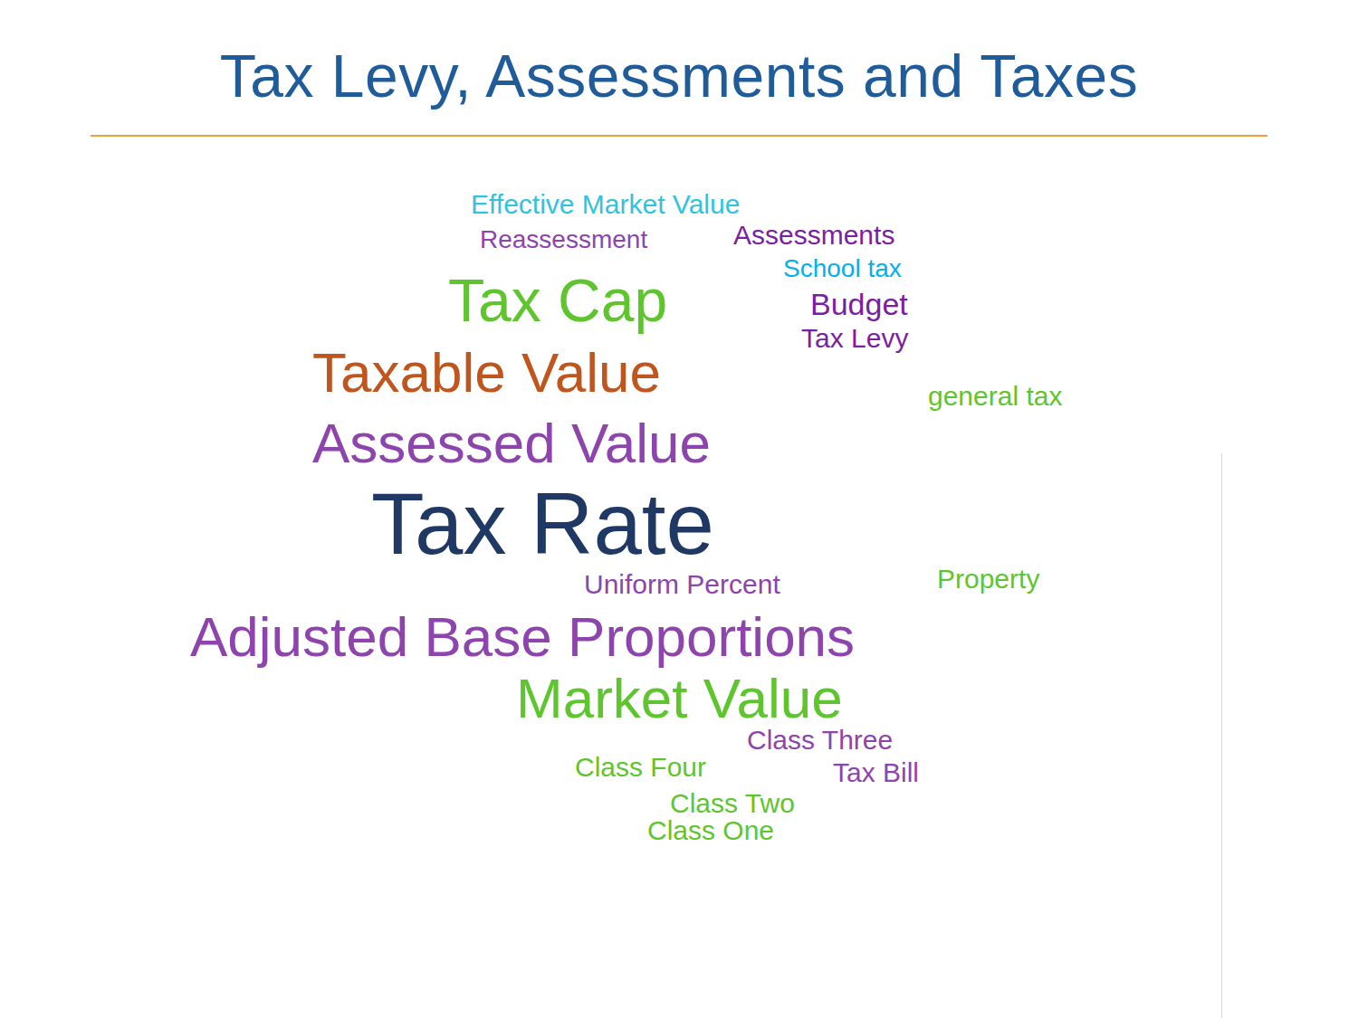Tax Levy, Assessments and Taxes
Effective Market Value Reassessment Assessments School tax Tax Cap Budget Tax Levy Taxable Value general tax Assessed Value Tax Rate Uniform Percent Property Adjusted Base Proportions Market Value Class Three Class Four Tax Bill Class Two Class One